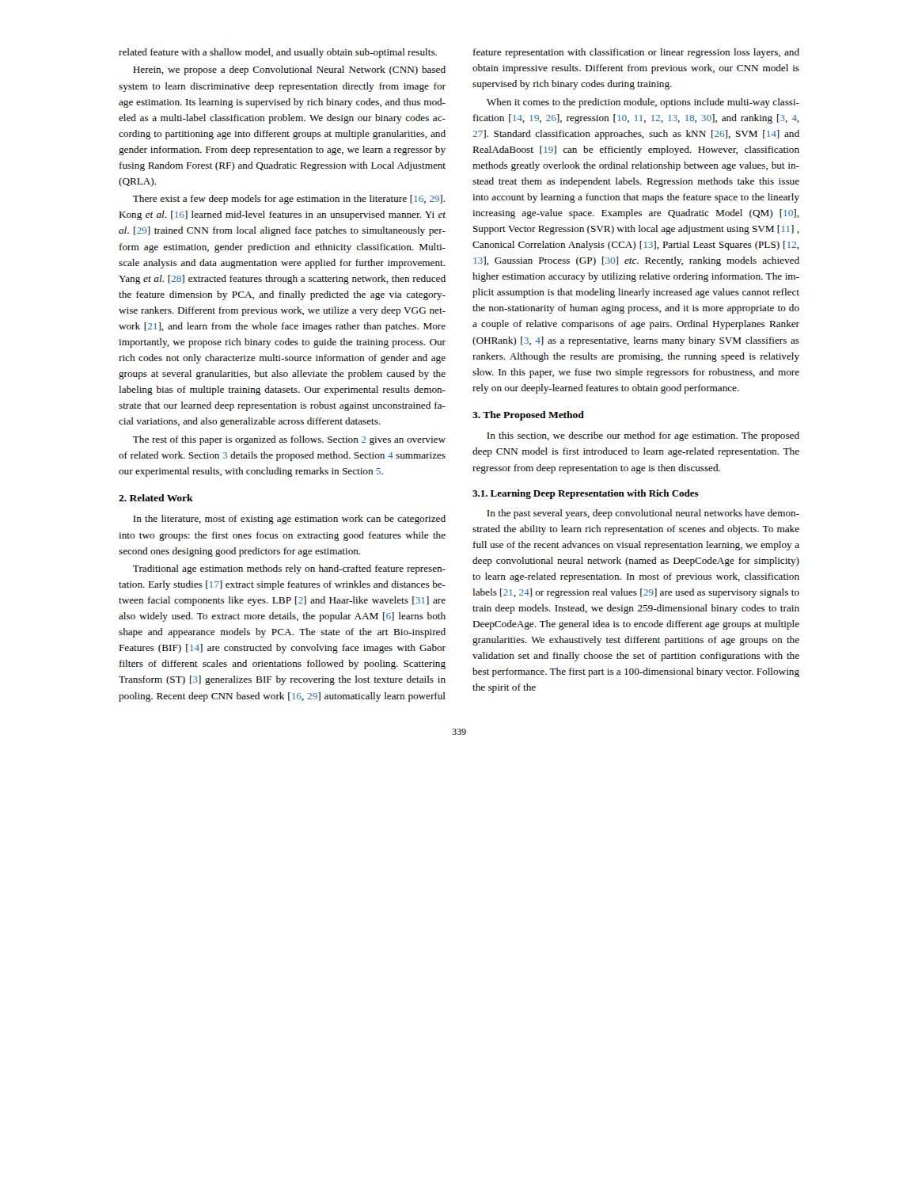related feature with a shallow model, and usually obtain sub-optimal results.
Herein, we propose a deep Convolutional Neural Network (CNN) based system to learn discriminative deep representation directly from image for age estimation. Its learning is supervised by rich binary codes, and thus modeled as a multi-label classification problem. We design our binary codes according to partitioning age into different groups at multiple granularities, and gender information. From deep representation to age, we learn a regressor by fusing Random Forest (RF) and Quadratic Regression with Local Adjustment (QRLA).
There exist a few deep models for age estimation in the literature [16, 29]. Kong et al. [16] learned mid-level features in an unsupervised manner. Yi et al. [29] trained CNN from local aligned face patches to simultaneously perform age estimation, gender prediction and ethnicity classification. Multi-scale analysis and data augmentation were applied for further improvement. Yang et al. [28] extracted features through a scattering network, then reduced the feature dimension by PCA, and finally predicted the age via category-wise rankers. Different from previous work, we utilize a very deep VGG network [21], and learn from the whole face images rather than patches. More importantly, we propose rich binary codes to guide the training process. Our rich codes not only characterize multi-source information of gender and age groups at several granularities, but also alleviate the problem caused by the labeling bias of multiple training datasets. Our experimental results demonstrate that our learned deep representation is robust against unconstrained facial variations, and also generalizable across different datasets.
The rest of this paper is organized as follows. Section 2 gives an overview of related work. Section 3 details the proposed method. Section 4 summarizes our experimental results, with concluding remarks in Section 5.
2. Related Work
In the literature, most of existing age estimation work can be categorized into two groups: the first ones focus on extracting good features while the second ones designing good predictors for age estimation.
Traditional age estimation methods rely on hand-crafted feature representation. Early studies [17] extract simple features of wrinkles and distances between facial components like eyes. LBP [2] and Haar-like wavelets [31] are also widely used. To extract more details, the popular AAM [6] learns both shape and appearance models by PCA. The state of the art Bio-inspired Features (BIF) [14] are constructed by convolving face images with Gabor filters of different scales and orientations followed by pooling. Scattering Transform (ST) [3] generalizes BIF by recovering the lost texture details in pooling. Recent deep CNN based work [16, 29] automatically learn powerful feature representation with classification or linear regression loss layers, and obtain impressive results. Different from previous work, our CNN model is supervised by rich binary codes during training.
When it comes to the prediction module, options include multi-way classification [14, 19, 26], regression [10, 11, 12, 13, 18, 30], and ranking [3, 4, 27]. Standard classification approaches, such as kNN [26], SVM [14] and RealAdaBoost [19] can be efficiently employed. However, classification methods greatly overlook the ordinal relationship between age values, but instead treat them as independent labels. Regression methods take this issue into account by learning a function that maps the feature space to the linearly increasing age-value space. Examples are Quadratic Model (QM) [10], Support Vector Regression (SVR) with local age adjustment using SVM [11] , Canonical Correlation Analysis (CCA) [13], Partial Least Squares (PLS) [12, 13], Gaussian Process (GP) [30] etc. Recently, ranking models achieved higher estimation accuracy by utilizing relative ordering information. The implicit assumption is that modeling linearly increased age values cannot reflect the non-stationarity of human aging process, and it is more appropriate to do a couple of relative comparisons of age pairs. Ordinal Hyperplanes Ranker (OHRank) [3, 4] as a representative, learns many binary SVM classifiers as rankers. Although the results are promising, the running speed is relatively slow. In this paper, we fuse two simple regressors for robustness, and more rely on our deeply-learned features to obtain good performance.
3. The Proposed Method
In this section, we describe our method for age estimation. The proposed deep CNN model is first introduced to learn age-related representation. The regressor from deep representation to age is then discussed.
3.1. Learning Deep Representation with Rich Codes
In the past several years, deep convolutional neural networks have demonstrated the ability to learn rich representation of scenes and objects. To make full use of the recent advances on visual representation learning, we employ a deep convolutional neural network (named as DeepCodeAge for simplicity) to learn age-related representation. In most of previous work, classification labels [21, 24] or regression real values [29] are used as supervisory signals to train deep models. Instead, we design 259-dimensional binary codes to train DeepCodeAge. The general idea is to encode different age groups at multiple granularities. We exhaustively test different partitions of age groups on the validation set and finally choose the set of partition configurations with the best performance. The first part is a 100-dimensional binary vector. Following the spirit of the
339